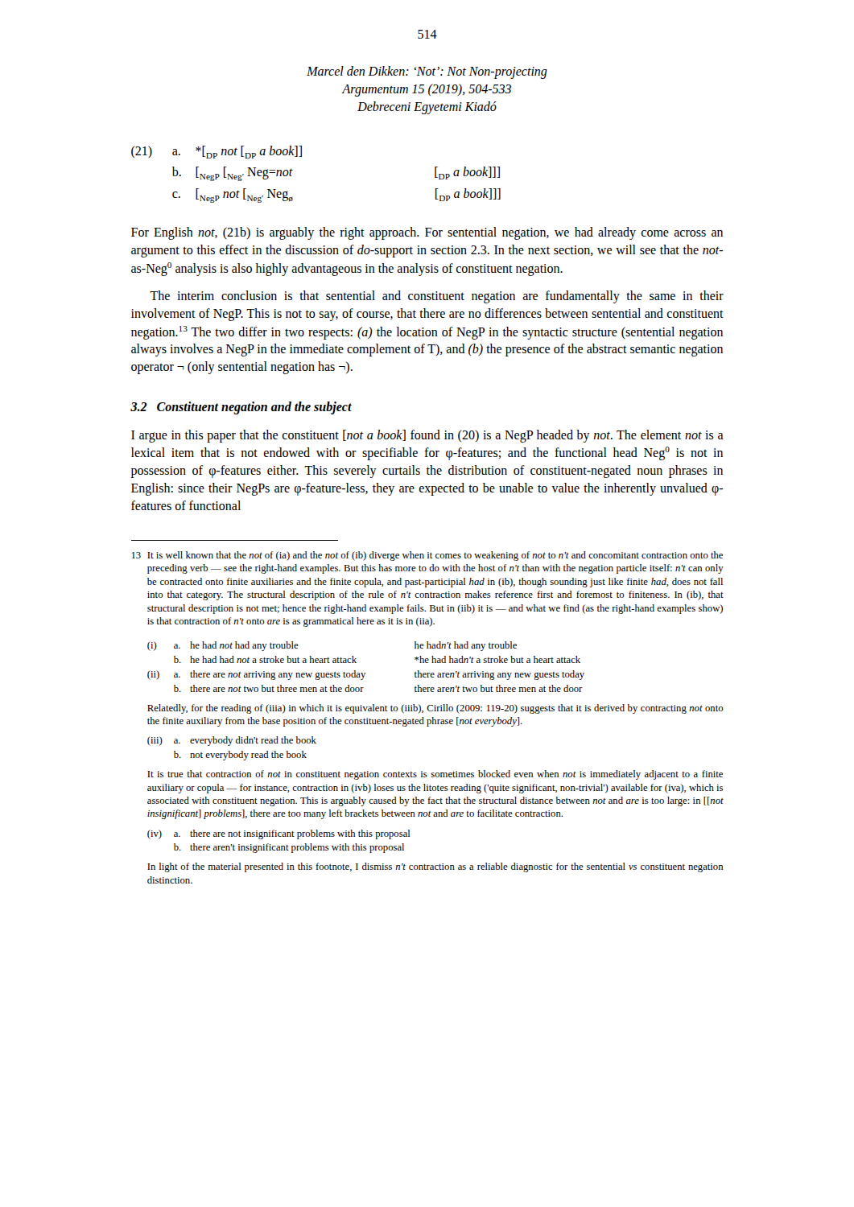514
Marcel den Dikken: ‘Not’: Not Non-projecting
Argumentum 15 (2019), 504-533
Debreceni Egyetemi Kiadó
(21) a. *[DP not [DP a book]]
b. [NegP [Neg′ Neg=not [DP a book]]]
c. [NegP not [Neg′ Negø [DP a book]]]
For English not, (21b) is arguably the right approach. For sentential negation, we had already come across an argument to this effect in the discussion of do-support in section 2.3. In the next section, we will see that the not-as-Neg0 analysis is also highly advantageous in the analysis of constituent negation.
The interim conclusion is that sentential and constituent negation are fundamentally the same in their involvement of NegP. This is not to say, of course, that there are no differences between sentential and constituent negation.13 The two differ in two respects: (a) the location of NegP in the syntactic structure (sentential negation always involves a NegP in the immediate complement of T), and (b) the presence of the abstract semantic negation operator ¬ (only sentential negation has ¬).
3.2 Constituent negation and the subject
I argue in this paper that the constituent [not a book] found in (20) is a NegP headed by not. The element not is a lexical item that is not endowed with or specifiable for φ-features; and the functional head Neg0 is not in possession of φ-features either. This severely curtails the distribution of constituent-negated noun phrases in English: since their NegPs are φ-feature-less, they are expected to be unable to value the inherently unvalued φ-features of functional
13
It is well known that the not of (ia) and the not of (ib) diverge when it comes to weakening of not to n't and concomitant contraction onto the preceding verb — see the right-hand examples. But this has more to do with the host of n't than with the negation particle itself: n't can only be contracted onto finite auxiliaries and the finite copula, and past-participial had in (ib), though sounding just like finite had, does not fall into that category. The structural description of the rule of n't contraction makes reference first and foremost to finiteness. In (ib), that structural description is not met; hence the right-hand example fails. But in (iib) it is — and what we find (as the right-hand examples show) is that contraction of n't onto are is as grammatical here as it is in (iia).
(i) a. he had not had any trouble he hadn't had any trouble
b. he had had not a stroke but a heart attack *he had hadn't a stroke but a heart attack
(ii) a. there are not arriving any new guests today there aren't arriving any new guests today
b. there are not two but three men at the door there aren't two but three men at the door
Relatedly, for the reading of (iiia) in which it is equivalent to (iiib), Cirillo (2009: 119-20) suggests that it is derived by contracting not onto the finite auxiliary from the base position of the constituent-negated phrase [not everybody].
(iii) a. everybody didn't read the book
b. not everybody read the book
It is true that contraction of not in constituent negation contexts is sometimes blocked even when not is immediately adjacent to a finite auxiliary or copula — for instance, contraction in (ivb) loses us the litotes reading ('quite significant, non-trivial') available for (iva), which is associated with constituent negation. This is arguably caused by the fact that the structural distance between not and are is too large: in [[not insignificant] problems], there are too many left brackets between not and are to facilitate contraction.
(iv) a. there are not insignificant problems with this proposal
b. there aren't insignificant problems with this proposal
In light of the material presented in this footnote, I dismiss n't contraction as a reliable diagnostic for the sentential vs constituent negation distinction.